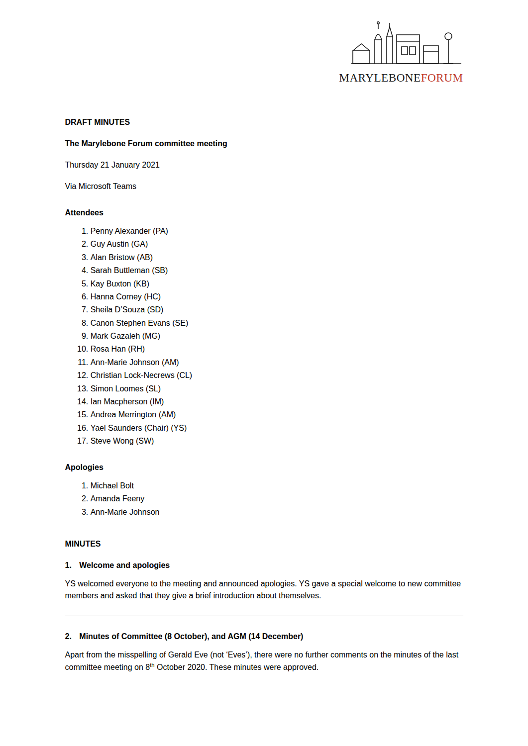MARYLEBONE FORUM
DRAFT MINUTES
The Marylebone Forum committee meeting
Thursday 21 January 2021
Via Microsoft Teams
Attendees
Penny Alexander (PA)
Guy Austin (GA)
Alan Bristow (AB)
Sarah Buttleman (SB)
Kay Buxton (KB)
Hanna Corney (HC)
Sheila D’Souza (SD)
Canon Stephen Evans (SE)
Mark Gazaleh (MG)
Rosa Han (RH)
Ann-Marie Johnson (AM)
Christian Lock-Necrews (CL)
Simon Loomes (SL)
Ian Macpherson (IM)
Andrea Merrington (AM)
Yael Saunders (Chair) (YS)
Steve Wong (SW)
Apologies
Michael Bolt
Amanda Feeny
Ann-Marie Johnson
MINUTES
1. Welcome and apologies
YS welcomed everyone to the meeting and announced apologies. YS gave a special welcome to new committee members and asked that they give a brief introduction about themselves.
2. Minutes of Committee (8 October), and AGM (14 December)
Apart from the misspelling of Gerald Eve (not ‘Eves’), there were no further comments on the minutes of the last committee meeting on 8th October 2020. These minutes were approved.